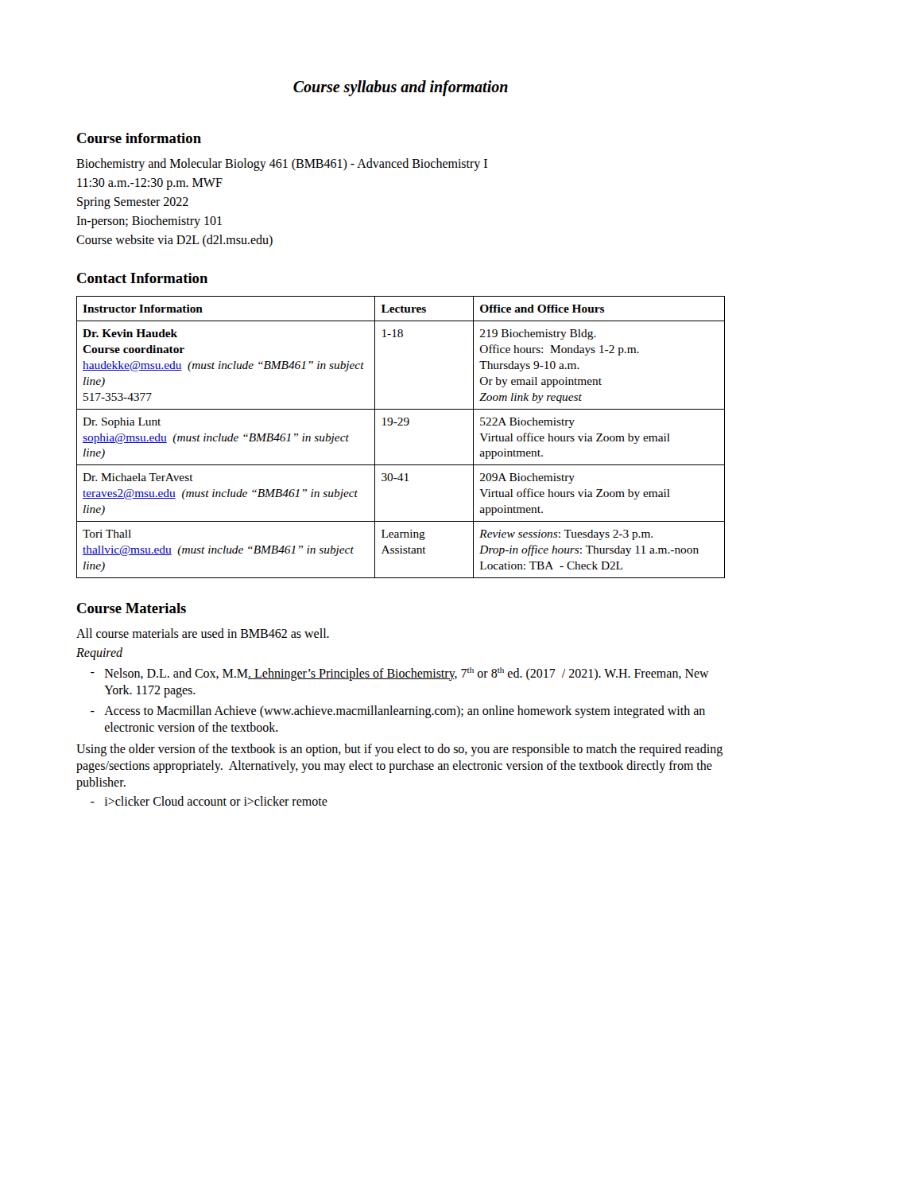Course syllabus and information
Course information
Biochemistry and Molecular Biology 461 (BMB461) - Advanced Biochemistry I
11:30 a.m.-12:30 p.m. MWF
Spring Semester 2022
In-person; Biochemistry 101
Course website via D2L (d2l.msu.edu)
Contact Information
| Instructor Information | Lectures | Office and Office Hours |
| --- | --- | --- |
| Dr. Kevin Haudek Course coordinator haudekke@msu.edu (must include “BMB461” in subject line) 517-353-4377 | 1-18 | 219 Biochemistry Bldg. Office hours: Mondays 1-2 p.m. Thursdays 9-10 a.m. Or by email appointment Zoom link by request |
| Dr. Sophia Lunt sophia@msu.edu (must include “BMB461” in subject line) | 19-29 | 522A Biochemistry Virtual office hours via Zoom by email appointment. |
| Dr. Michaela TerAvest teraves2@msu.edu (must include “BMB461” in subject line) | 30-41 | 209A Biochemistry Virtual office hours via Zoom by email appointment. |
| Tori Thall thallvic@msu.edu (must include “BMB461” in subject line) | Learning Assistant | Review sessions : Tuesdays 2-3 p.m. Drop-in office hours : Thursday 11 a.m.-noon Location: TBA - Check D2L |
Course Materials
All course materials are used in BMB462 as well.
Required
Nelson, D.L. and Cox, M.M. Lehninger’s Principles of Biochemistry, 7th or 8th ed. (2017 / 2021). W.H. Freeman, New York. 1172 pages.
Access to Macmillan Achieve (www.achieve.macmillanlearning.com); an online homework system integrated with an electronic version of the textbook.
Using the older version of the textbook is an option, but if you elect to do so, you are responsible to match the required reading pages/sections appropriately. Alternatively, you may elect to purchase an electronic version of the textbook directly from the publisher.
i>clicker Cloud account or i>clicker remote